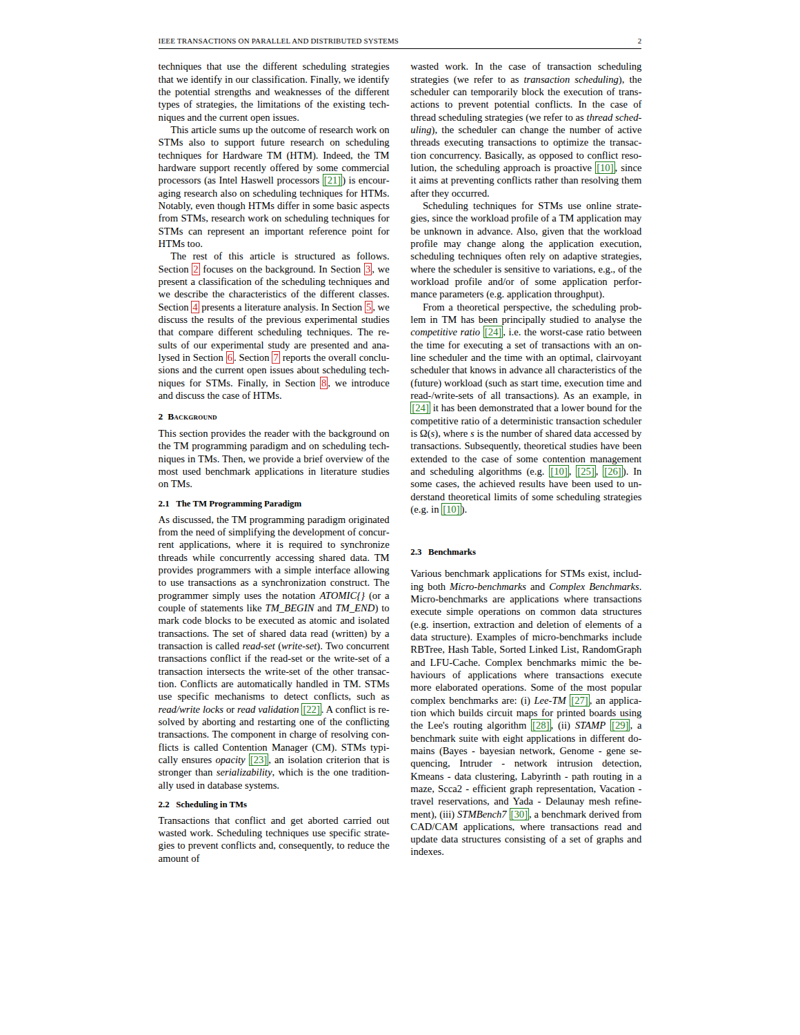IEEE Transactions on Parallel and Distributed Systems 2
techniques that use the different scheduling strategies that we identify in our classification. Finally, we identify the potential strengths and weaknesses of the different types of strategies, the limitations of the existing techniques and the current open issues.
This article sums up the outcome of research work on STMs also to support future research on scheduling techniques for Hardware TM (HTM). Indeed, the TM hardware support recently offered by some commercial processors (as Intel Haswell processors [21]) is encouraging research also on scheduling techniques for HTMs. Notably, even though HTMs differ in some basic aspects from STMs, research work on scheduling techniques for STMs can represent an important reference point for HTMs too.
The rest of this article is structured as follows. Section 2 focuses on the background. In Section 3, we present a classification of the scheduling techniques and we describe the characteristics of the different classes. Section 4 presents a literature analysis. In Section 5, we discuss the results of the previous experimental studies that compare different scheduling techniques. The results of our experimental study are presented and analysed in Section 6. Section 7 reports the overall conclusions and the current open issues about scheduling techniques for STMs. Finally, in Section 8, we introduce and discuss the case of HTMs.
2 Background
This section provides the reader with the background on the TM programming paradigm and on scheduling techniques in TMs. Then, we provide a brief overview of the most used benchmark applications in literature studies on TMs.
2.1 The TM Programming Paradigm
As discussed, the TM programming paradigm originated from the need of simplifying the development of concurrent applications, where it is required to synchronize threads while concurrently accessing shared data. TM provides programmers with a simple interface allowing to use transactions as a synchronization construct. The programmer simply uses the notation ATOMIC{} (or a couple of statements like TM_BEGIN and TM_END) to mark code blocks to be executed as atomic and isolated transactions. The set of shared data read (written) by a transaction is called read-set (write-set). Two concurrent transactions conflict if the read-set or the write-set of a transaction intersects the write-set of the other transaction. Conflicts are automatically handled in TM. STMs use specific mechanisms to detect conflicts, such as read/write locks or read validation [22]. A conflict is resolved by aborting and restarting one of the conflicting transactions. The component in charge of resolving conflicts is called Contention Manager (CM). STMs typically ensures opacity [23], an isolation criterion that is stronger than serializability, which is the one traditionally used in database systems.
2.2 Scheduling in TMs
Transactions that conflict and get aborted carried out wasted work. Scheduling techniques use specific strategies to prevent conflicts and, consequently, to reduce the amount of
wasted work. In the case of transaction scheduling strategies (we refer to as transaction scheduling), the scheduler can temporarily block the execution of transactions to prevent potential conflicts. In the case of thread scheduling strategies (we refer to as thread scheduling), the scheduler can change the number of active threads executing transactions to optimize the transaction concurrency. Basically, as opposed to conflict resolution, the scheduling approach is proactive [10], since it aims at preventing conflicts rather than resolving them after they occurred.
Scheduling techniques for STMs use online strategies, since the workload profile of a TM application may be unknown in advance. Also, given that the workload profile may change along the application execution, scheduling techniques often rely on adaptive strategies, where the scheduler is sensitive to variations, e.g., of the workload profile and/or of some application performance parameters (e.g. application throughput).
From a theoretical perspective, the scheduling problem in TM has been principally studied to analyse the competitive ratio [24], i.e. the worst-case ratio between the time for executing a set of transactions with an online scheduler and the time with an optimal, clairvoyant scheduler that knows in advance all characteristics of the (future) workload (such as start time, execution time and read-/write-sets of all transactions). As an example, in [24] it has been demonstrated that a lower bound for the competitive ratio of a deterministic transaction scheduler is Ω(s), where s is the number of shared data accessed by transactions. Subsequently, theoretical studies have been extended to the case of some contention management and scheduling algorithms (e.g. [10], [25], [26]). In some cases, the achieved results have been used to understand theoretical limits of some scheduling strategies (e.g. in [10]).
2.3 Benchmarks
Various benchmark applications for STMs exist, including both Micro-benchmarks and Complex Benchmarks. Micro-benchmarks are applications where transactions execute simple operations on common data structures (e.g. insertion, extraction and deletion of elements of a data structure). Examples of micro-benchmarks include RBTree, Hash Table, Sorted Linked List, RandomGraph and LFU-Cache. Complex benchmarks mimic the behaviours of applications where transactions execute more elaborated operations. Some of the most popular complex benchmarks are: (i) Lee-TM [27], an application which builds circuit maps for printed boards using the Lee's routing algorithm [28], (ii) STAMP [29], a benchmark suite with eight applications in different domains (Bayes - bayesian network, Genome - gene sequencing, Intruder - network intrusion detection, Kmeans - data clustering, Labyrinth - path routing in a maze, Scca2 - efficient graph representation, Vacation - travel reservations, and Yada - Delaunay mesh refinement), (iii) STMBench7 [30], a benchmark derived from CAD/CAM applications, where transactions read and update data structures consisting of a set of graphs and indexes.